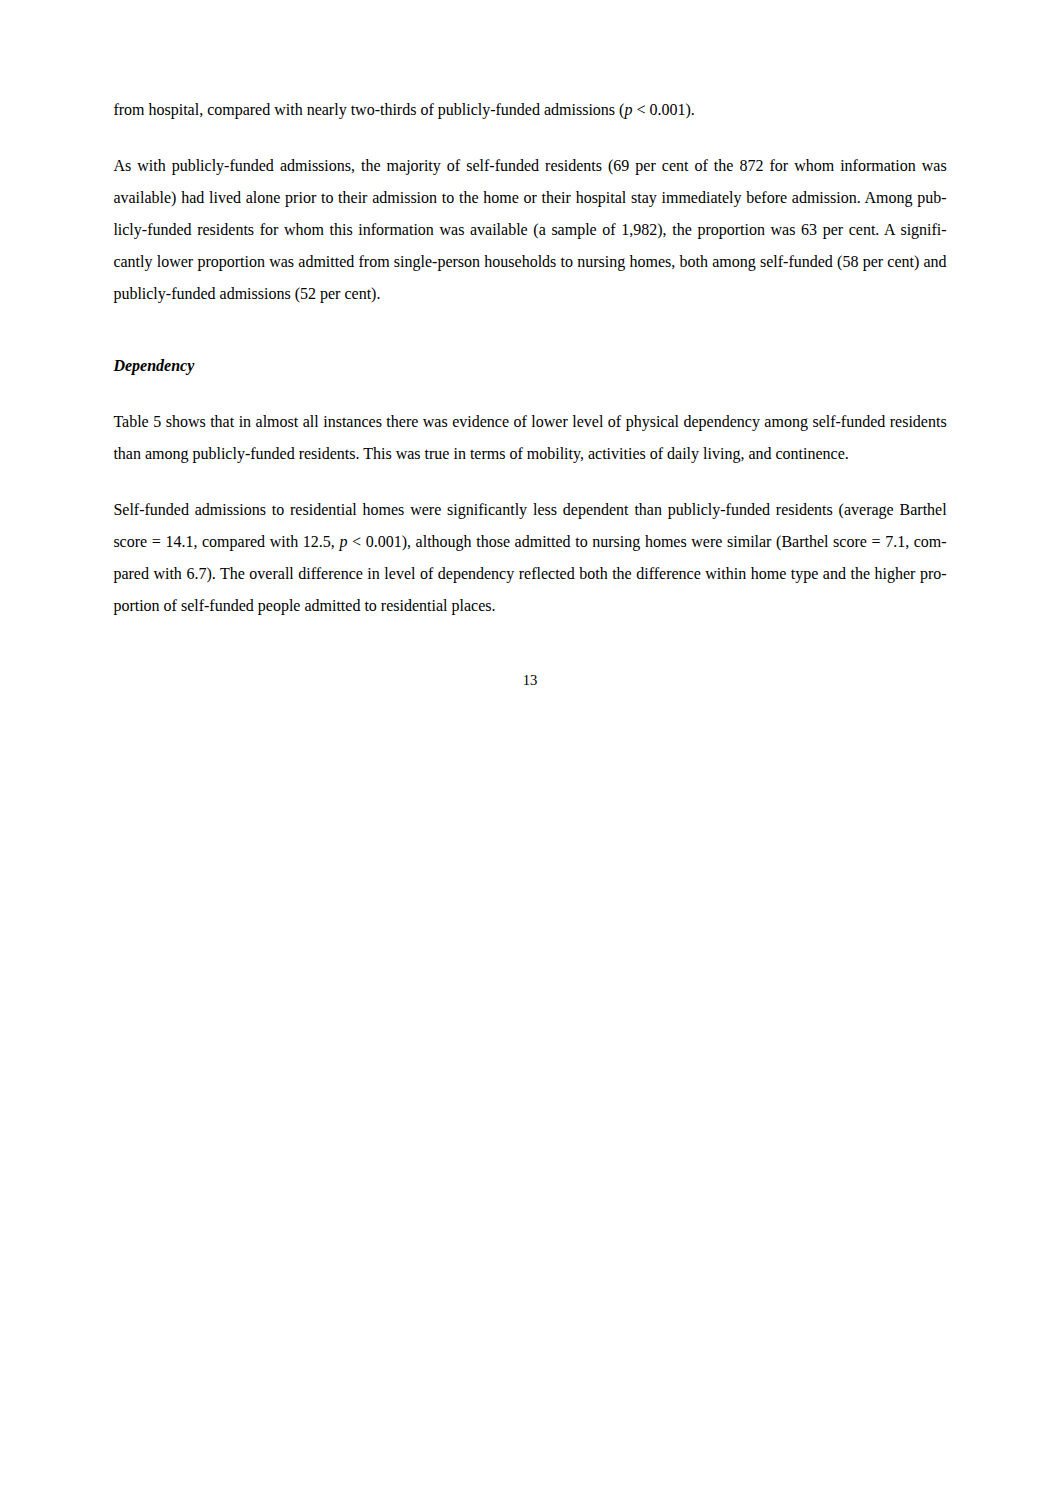from hospital, compared with nearly two-thirds of publicly-funded admissions (p < 0.001).
As with publicly-funded admissions, the majority of self-funded residents (69 per cent of the 872 for whom information was available) had lived alone prior to their admission to the home or their hospital stay immediately before admission. Among publicly-funded residents for whom this information was available (a sample of 1,982), the proportion was 63 per cent. A significantly lower proportion was admitted from single-person households to nursing homes, both among self-funded (58 per cent) and publicly-funded admissions (52 per cent).
Dependency
Table 5 shows that in almost all instances there was evidence of lower level of physical dependency among self-funded residents than among publicly-funded residents. This was true in terms of mobility, activities of daily living, and continence.
Self-funded admissions to residential homes were significantly less dependent than publicly-funded residents (average Barthel score = 14.1, compared with 12.5, p < 0.001), although those admitted to nursing homes were similar (Barthel score = 7.1, compared with 6.7). The overall difference in level of dependency reflected both the difference within home type and the higher proportion of self-funded people admitted to residential places.
13